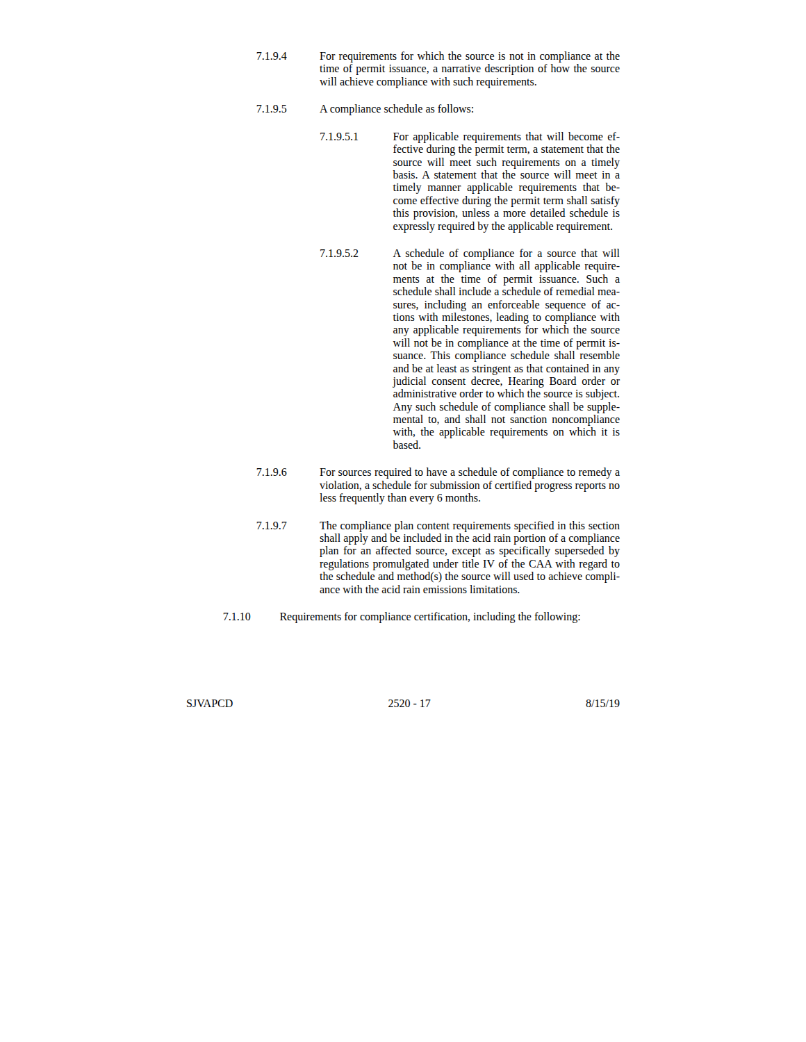7.1.9.4
For requirements for which the source is not in compliance at the time of permit issuance, a narrative description of how the source will achieve compliance with such requirements.
7.1.9.5
A compliance schedule as follows:
7.1.9.5.1
For applicable requirements that will become effective during the permit term, a statement that the source will meet such requirements on a timely basis. A statement that the source will meet in a timely manner applicable requirements that become effective during the permit term shall satisfy this provision, unless a more detailed schedule is expressly required by the applicable requirement.
7.1.9.5.2
A schedule of compliance for a source that will not be in compliance with all applicable requirements at the time of permit issuance. Such a schedule shall include a schedule of remedial measures, including an enforceable sequence of actions with milestones, leading to compliance with any applicable requirements for which the source will not be in compliance at the time of permit issuance. This compliance schedule shall resemble and be at least as stringent as that contained in any judicial consent decree, Hearing Board order or administrative order to which the source is subject. Any such schedule of compliance shall be supplemental to, and shall not sanction noncompliance with, the applicable requirements on which it is based.
7.1.9.6
For sources required to have a schedule of compliance to remedy a violation, a schedule for submission of certified progress reports no less frequently than every 6 months.
7.1.9.7
The compliance plan content requirements specified in this section shall apply and be included in the acid rain portion of a compliance plan for an affected source, except as specifically superseded by regulations promulgated under title IV of the CAA with regard to the schedule and method(s) the source will used to achieve compliance with the acid rain emissions limitations.
7.1.10
Requirements for compliance certification, including the following:
SJVAPCD
2520 - 17
8/15/19